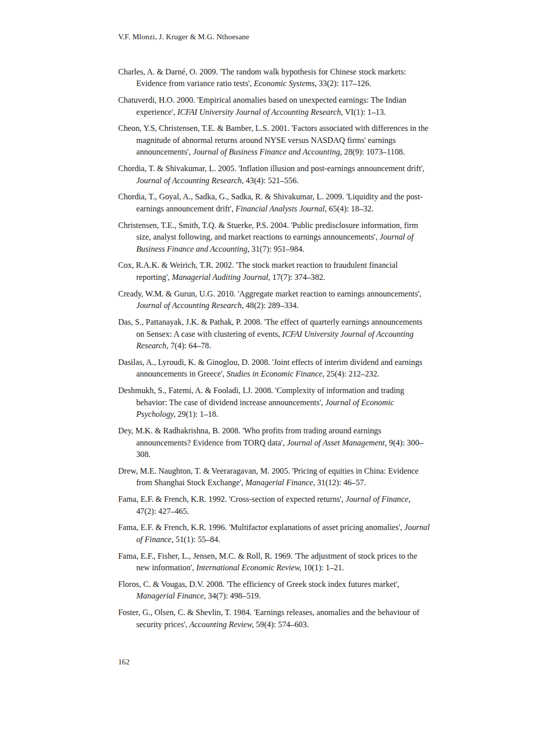V.F. Mlonzi, J. Kruger & M.G. Nthoesane
Charles, A. & Darné, O. 2009. 'The random walk hypothesis for Chinese stock markets: Evidence from variance ratio tests', Economic Systems, 33(2): 117–126.
Chatuverdi, H.O. 2000. 'Empirical anomalies based on unexpected earnings: The Indian experience', ICFAI University Journal of Accounting Research, VI(1): 1–13.
Cheon, Y.S, Christensen, T.E. & Bamber, L.S. 2001. 'Factors associated with differences in the magnitude of abnormal returns around NYSE versus NASDAQ firms' earnings announcements', Journal of Business Finance and Accounting, 28(9): 1073–1108.
Chordia, T. & Shivakumar, L. 2005. 'Inflation illusion and post-earnings announcement drift', Journal of Accounting Research, 43(4): 521–556.
Chordia, T., Goyal, A., Sadka, G., Sadka, R. & Shivakumar, L. 2009. 'Liquidity and the post-earnings announcement drift', Financial Analysts Journal, 65(4): 18–32.
Christensen, T.E., Smith, T.Q. & Stuerke, P.S. 2004. 'Public predisclosure information, firm size, analyst following, and market reactions to earnings announcements', Journal of Business Finance and Accounting, 31(7): 951–984.
Cox, R.A.K. & Weirich, T.R. 2002. 'The stock market reaction to fraudulent financial reporting', Managerial Auditing Journal, 17(7): 374–382.
Cready, W.M. & Gurun, U.G. 2010. 'Aggregate market reaction to earnings announcements', Journal of Accounting Research, 48(2): 289–334.
Das, S., Pattanayak, J.K. & Pathak, P. 2008. 'The effect of quarterly earnings announcements on Sensex: A case with clustering of events, ICFAI University Journal of Accounting Research, 7(4): 64–78.
Dasilas, A., Lyroudi, K. & Ginoglou, D. 2008. 'Joint effects of interim dividend and earnings announcements in Greece', Studies in Economic Finance, 25(4): 212–232.
Deshmukh, S., Fatemi, A. & Fooladi, I.J. 2008. 'Complexity of information and trading behavior: The case of dividend increase announcements', Journal of Economic Psychology, 29(1): 1–18.
Dey, M.K. & Radhakrishna, B. 2008. 'Who profits from trading around earnings announcements? Evidence from TORQ data', Journal of Asset Management, 9(4): 300–308.
Drew, M.E. Naughton, T. & Veeraragavan, M. 2005. 'Pricing of equities in China: Evidence from Shanghai Stock Exchange', Managerial Finance, 31(12): 46–57.
Fama, E.F. & French, K.R. 1992. 'Cross-section of expected returns', Journal of Finance, 47(2): 427–465.
Fama, E.F. & French, K.R. 1996. 'Multifactor explanations of asset pricing anomalies', Journal of Finance, 51(1): 55–84.
Fama, E.F., Fisher, L., Jensen, M.C. & Roll, R. 1969. 'The adjustment of stock prices to the new information', International Economic Review, 10(1): 1–21.
Floros, C. & Vougas, D.V. 2008. 'The efficiency of Greek stock index futures market', Managerial Finance, 34(7): 498–519.
Foster, G., Olsen, C. & Shevlin, T. 1984. 'Earnings releases, anomalies and the behaviour of security prices', Accounting Review, 59(4): 574–603.
162